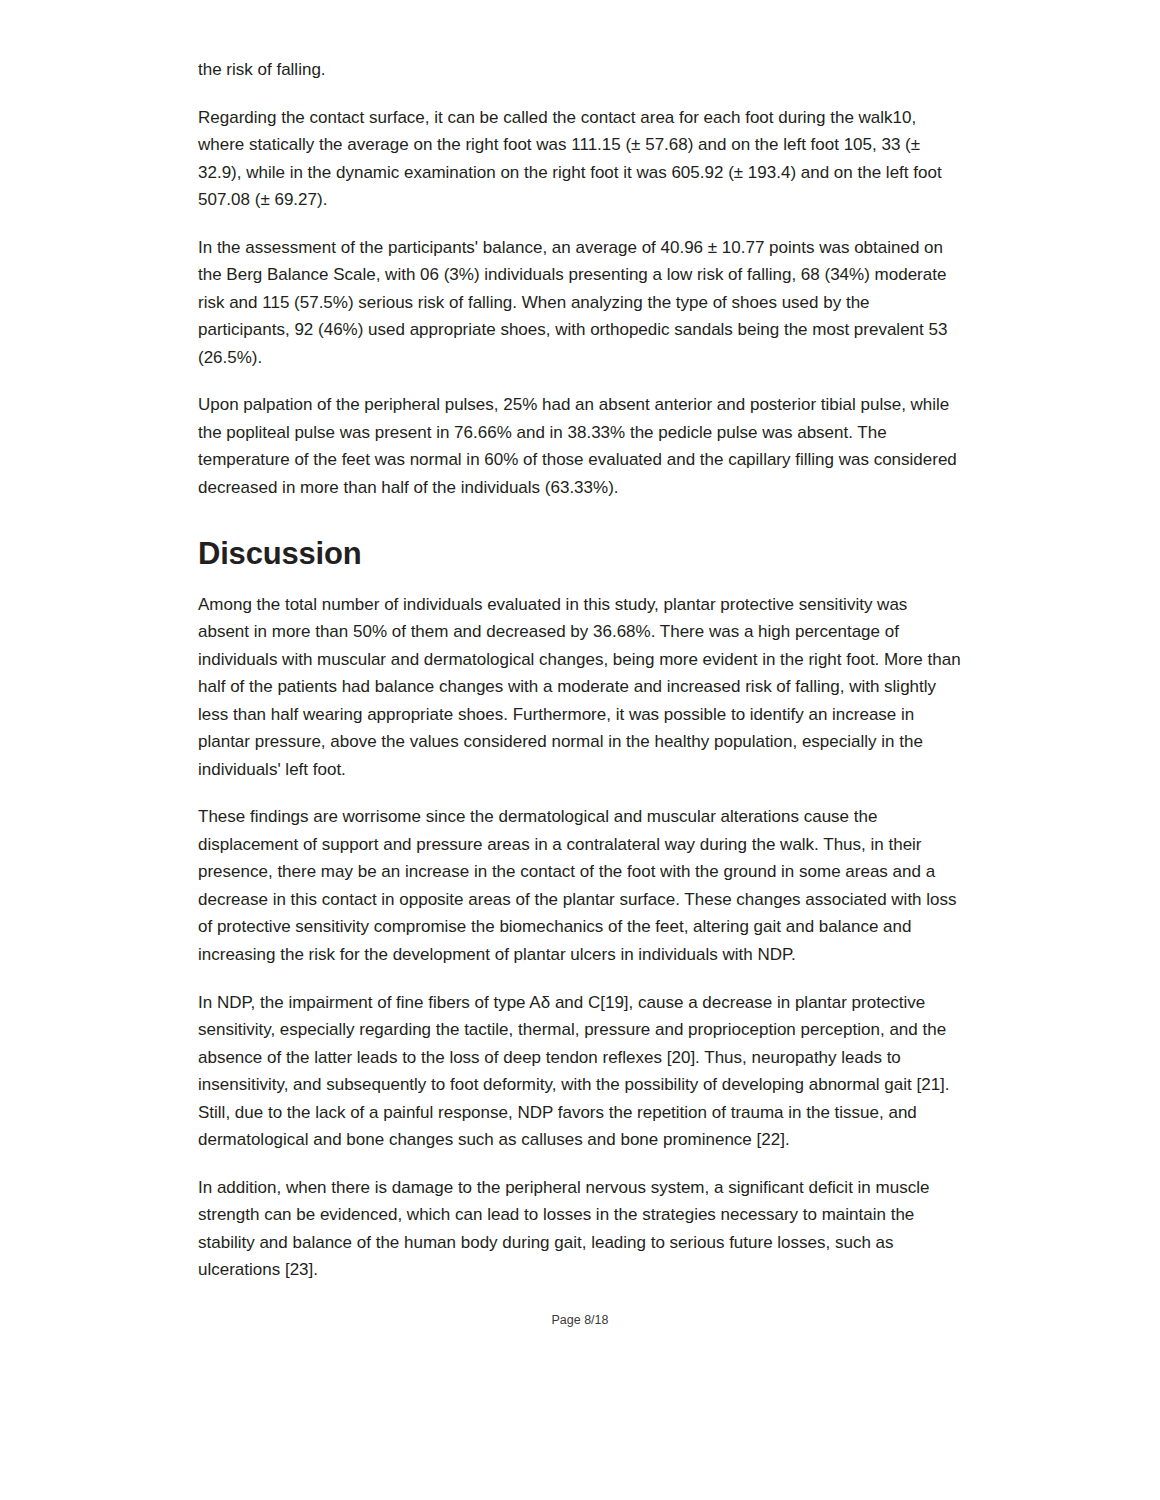the risk of falling.
Regarding the contact surface, it can be called the contact area for each foot during the walk10, where statically the average on the right foot was 111.15 (± 57.68) and on the left foot 105, 33 (± 32.9), while in the dynamic examination on the right foot it was 605.92 (± 193.4) and on the left foot 507.08 (± 69.27).
In the assessment of the participants' balance, an average of 40.96 ± 10.77 points was obtained on the Berg Balance Scale, with 06 (3%) individuals presenting a low risk of falling, 68 (34%) moderate risk and 115 (57.5%) serious risk of falling. When analyzing the type of shoes used by the participants, 92 (46%) used appropriate shoes, with orthopedic sandals being the most prevalent 53 (26.5%).
Upon palpation of the peripheral pulses, 25% had an absent anterior and posterior tibial pulse, while the popliteal pulse was present in 76.66% and in 38.33% the pedicle pulse was absent. The temperature of the feet was normal in 60% of those evaluated and the capillary filling was considered decreased in more than half of the individuals (63.33%).
Discussion
Among the total number of individuals evaluated in this study, plantar protective sensitivity was absent in more than 50% of them and decreased by 36.68%. There was a high percentage of individuals with muscular and dermatological changes, being more evident in the right foot. More than half of the patients had balance changes with a moderate and increased risk of falling, with slightly less than half wearing appropriate shoes. Furthermore, it was possible to identify an increase in plantar pressure, above the values considered normal in the healthy population, especially in the individuals' left foot.
These findings are worrisome since the dermatological and muscular alterations cause the displacement of support and pressure areas in a contralateral way during the walk. Thus, in their presence, there may be an increase in the contact of the foot with the ground in some areas and a decrease in this contact in opposite areas of the plantar surface. These changes associated with loss of protective sensitivity compromise the biomechanics of the feet, altering gait and balance and increasing the risk for the development of plantar ulcers in individuals with NDP.
In NDP, the impairment of fine fibers of type Aδ and C[19], cause a decrease in plantar protective sensitivity, especially regarding the tactile, thermal, pressure and proprioception perception, and the absence of the latter leads to the loss of deep tendon reflexes [20]. Thus, neuropathy leads to insensitivity, and subsequently to foot deformity, with the possibility of developing abnormal gait [21]. Still, due to the lack of a painful response, NDP favors the repetition of trauma in the tissue, and dermatological and bone changes such as calluses and bone prominence [22].
In addition, when there is damage to the peripheral nervous system, a significant deficit in muscle strength can be evidenced, which can lead to losses in the strategies necessary to maintain the stability and balance of the human body during gait, leading to serious future losses, such as ulcerations [23].
Page 8/18